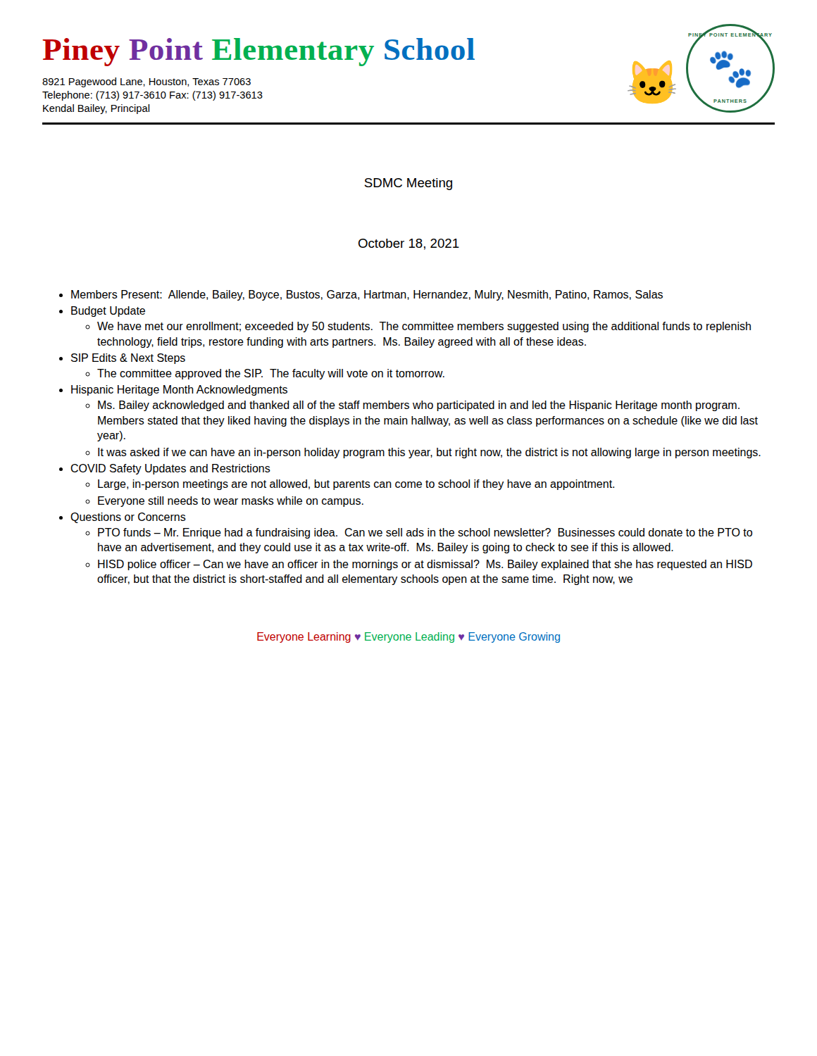🐱 Piney Point Elementary 🐾 Panthers
Piney Point Elementary School
8921 Pagewood Lane, Houston, Texas 77063
Telephone: (713) 917-3610 Fax: (713) 917-3613
Kendal Bailey, Principal
SDMC Meeting
October 18, 2021
Members Present: Allende, Bailey, Boyce, Bustos, Garza, Hartman, Hernandez, Mulry, Nesmith, Patino, Ramos, Salas
Budget Update
We have met our enrollment; exceeded by 50 students. The committee members suggested using the additional funds to replenish technology, field trips, restore funding with arts partners. Ms. Bailey agreed with all of these ideas.
SIP Edits & Next Steps
The committee approved the SIP. The faculty will vote on it tomorrow.
Hispanic Heritage Month Acknowledgments
Ms. Bailey acknowledged and thanked all of the staff members who participated in and led the Hispanic Heritage month program. Members stated that they liked having the displays in the main hallway, as well as class performances on a schedule (like we did last year).
It was asked if we can have an in-person holiday program this year, but right now, the district is not allowing large in person meetings.
COVID Safety Updates and Restrictions
Large, in-person meetings are not allowed, but parents can come to school if they have an appointment.
Everyone still needs to wear masks while on campus.
Questions or Concerns
PTO funds – Mr. Enrique had a fundraising idea. Can we sell ads in the school newsletter? Businesses could donate to the PTO to have an advertisement, and they could use it as a tax write-off. Ms. Bailey is going to check to see if this is allowed.
HISD police officer – Can we have an officer in the mornings or at dismissal? Ms. Bailey explained that she has requested an HISD officer, but that the district is short-staffed and all elementary schools open at the same time. Right now, we
Everyone Learning ♥ Everyone Leading ♥ Everyone Growing